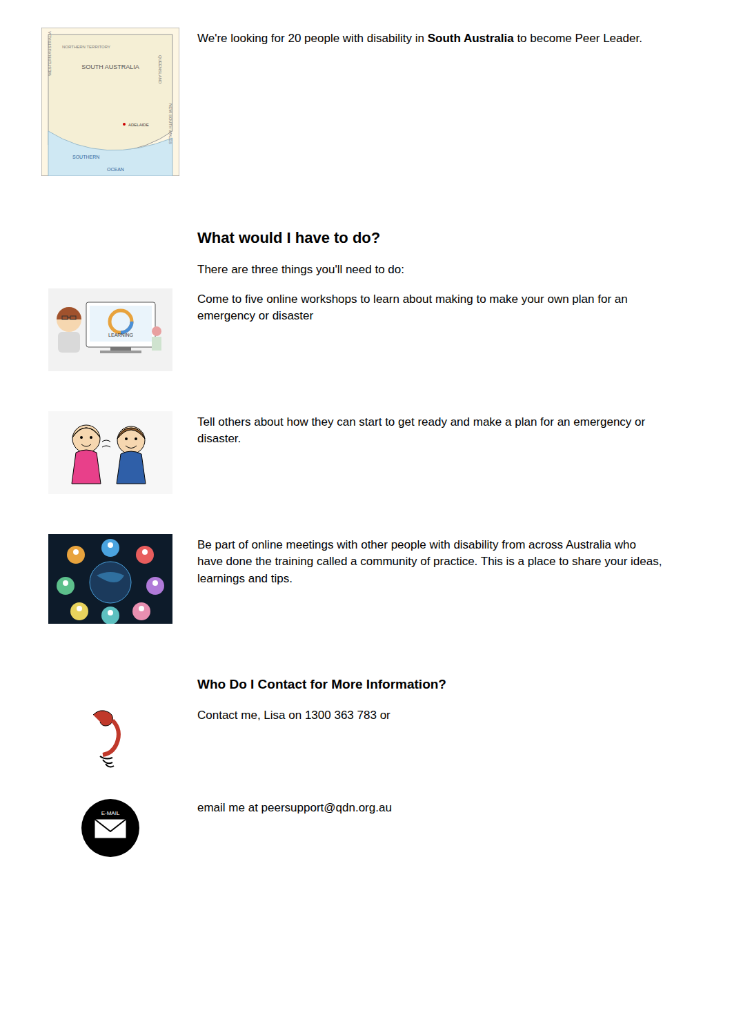We're looking for 20 people with disability in South Australia to become Peer Leader.
What would I have to do?
There are three things you'll need to do:
Come to five online workshops to learn about making to make your own plan for an emergency or disaster
Tell others about how they can start to get ready and make a plan for an emergency or disaster.
Be part of online meetings with other people with disability from across Australia who have done the training called a community of practice. This is a place to share your ideas, learnings and tips.
Who Do I Contact for More Information?
Contact me, Lisa on 1300 363 783 or
email me at peersupport@qdn.org.au